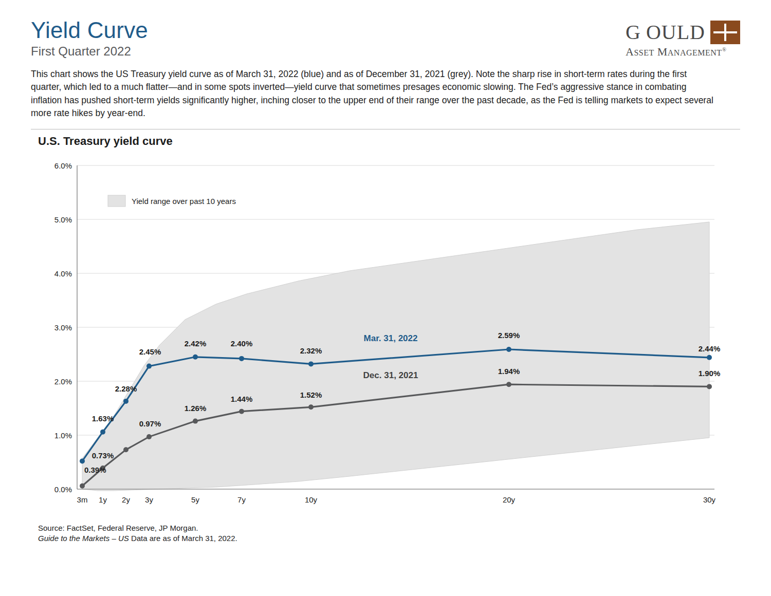Yield Curve
First Quarter 2022
GOULD
ASSET MANAGEMENT®
This chart shows the US Treasury yield curve as of March 31, 2022 (blue) and as of December 31, 2021 (grey). Note the sharp rise in short-term rates during the first quarter, which led to a much flatter—and in some spots inverted—yield curve that sometimes presages economic slowing. The Fed’s aggressive stance in combating inflation has pushed short-term yields significantly higher, inching closer to the upper end of their range over the past decade, as the Fed is telling markets to expect several more rate hikes by year-end.
U.S. Treasury yield curve
6.0% 5.0% 4.0% 3.0% 2.0% 1.0% 0.0% Yield range over past 10 years 3m 1y 2y 3y 5y 7y 10y 20y 30y 2.28% 2.45% 2.42% 2.40% 2.32% 2.59% 2.44% 1.63% 0.73% 0.97% 1.26% 1.44% 1.52% 1.94% 1.90% 0.39% Mar. 31, 2022 Dec. 31, 2021
Source: FactSet, Federal Reserve, JP Morgan.
Guide to the Markets – US Data are as of March 31, 2022.